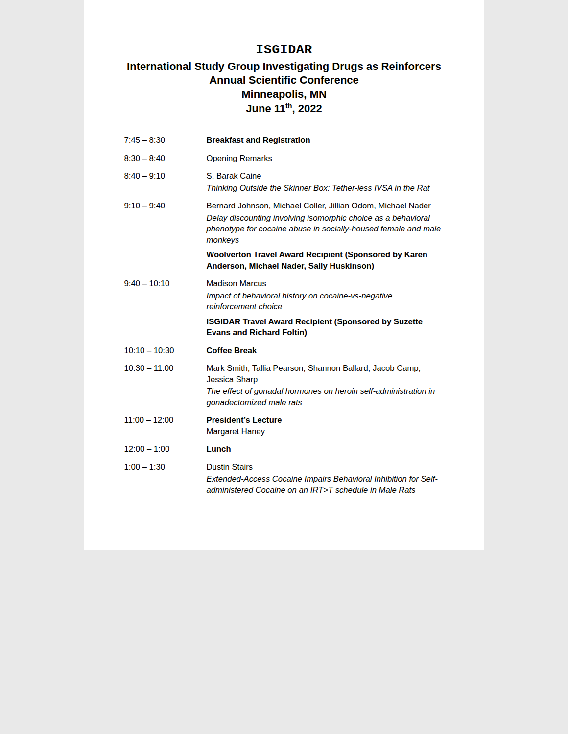ISGIDAR
International Study Group Investigating Drugs as Reinforcers Annual Scientific Conference Minneapolis, MN June 11th, 2022
| 7:45 – 8:30 | Breakfast and Registration |
| 8:30 – 8:40 | Opening Remarks |
| 8:40 – 9:10 | S. Barak Caine Thinking Outside the Skinner Box: Tether-less IVSA in the Rat |
| 9:10 – 9:40 | Bernard Johnson, Michael Coller, Jillian Odom, Michael Nader Delay discounting involving isomorphic choice as a behavioral phenotype for cocaine abuse in socially-housed female and male monkeys Woolverton Travel Award Recipient (Sponsored by Karen Anderson, Michael Nader, Sally Huskinson) |
| 9:40 – 10:10 | Madison Marcus Impact of behavioral history on cocaine-vs-negative reinforcement choice ISGIDAR Travel Award Recipient (Sponsored by Suzette Evans and Richard Foltin) |
| 10:10 – 10:30 | Coffee Break |
| 10:30 – 11:00 | Mark Smith, Tallia Pearson, Shannon Ballard, Jacob Camp, Jessica Sharp The effect of gonadal hormones on heroin self-administration in gonadectomized male rats |
| 11:00 – 12:00 | President’s Lecture Margaret Haney |
| 12:00 – 1:00 | Lunch |
| 1:00 – 1:30 | Dustin Stairs Extended-Access Cocaine Impairs Behavioral Inhibition for Self-administered Cocaine on an IRT>T schedule in Male Rats |